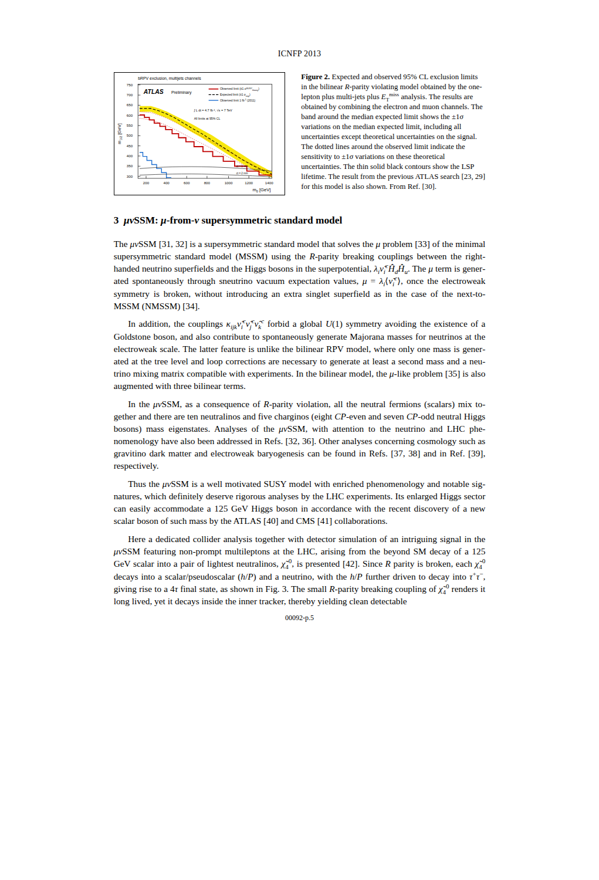ICNFP 2013
bRPV exclusion, multijets channels 750 700 650 600 550 500 450 400 350 300 m1/2 [GeV] 200 400 600 800 1000 1200 1400 m0 [GeV] ct = 1 mm ct = 2 mm ATLAS Preliminary Observed limit (±1 σSUSYtheory) Expected limit (±1 σexp) Observed limit 1 fb-1 (2011) ∫ L dt = 4.7 fb-1, √s = 7 TeV All limits at 95% CL
Figure 2. Expected and observed 95% CL exclusion limits in the bilinear R-parity violating model obtained by the one-lepton plus multi-jets plus ETmiss analysis. The results are obtained by combining the electron and muon channels. The band around the median expected limit shows the ±1σ variations on the median expected limit, including all uncertainties except theoretical uncertainties on the signal. The dotted lines around the observed limit indicate the sensitivity to ±1σ variations on these theoretical uncertainties. The thin solid black contours show the LSP lifetime. The result from the previous ATLAS search [23, 29] for this model is also shown. From Ref. [30].
3 μν SSM: μ-from-ν supersymmetric standard model
The μν SSM [31, 32] is a supersymmetric standard model that solves the μ problem [33] of the minimal supersymmetric standard model (MSSM) using the R-parity breaking couplings between the right-handed neutrino superfields and the Higgs bosons in the superpotential, λiν̂icĤdĤu. The μ term is generated spontaneously through sneutrino vacuum expectation values, μ = λi⟨ν̃ic⟩, once the electroweak symmetry is broken, without introducing an extra singlet superfield as in the case of the next-to-MSSM (NMSSM) [34].
In addition, the couplings κijkν̂icν̂jcν̂kc forbid a global U(1) symmetry avoiding the existence of a Goldstone boson, and also contribute to spontaneously generate Majorana masses for neutrinos at the electroweak scale. The latter feature is unlike the bilinear RPV model, where only one mass is generated at the tree level and loop corrections are necessary to generate at least a second mass and a neutrino mixing matrix compatible with experiments. In the bilinear model, the μ-like problem [35] is also augmented with three bilinear terms.
In the μν SSM, as a consequence of R-parity violation, all the neutral fermions (scalars) mix together and there are ten neutralinos and five charginos (eight CP-even and seven CP-odd neutral Higgs bosons) mass eigenstates. Analyses of the μν SSM, with attention to the neutrino and LHC phenomenology have also been addressed in Refs. [32, 36]. Other analyses concerning cosmology such as gravitino dark matter and electroweak baryogenesis can be found in Refs. [37, 38] and in Ref. [39], respectively.
Thus the μν SSM is a well motivated SUSY model with enriched phenomenology and notable signatures, which definitely deserve rigorous analyses by the LHC experiments. Its enlarged Higgs sector can easily accommodate a 125 GeV Higgs boson in accordance with the recent discovery of a new scalar boson of such mass by the ATLAS [40] and CMS [41] collaborations.
Here a dedicated collider analysis together with detector simulation of an intriguing signal in the μν SSM featuring non-prompt multileptons at the LHC, arising from the beyond SM decay of a 125 GeV scalar into a pair of lightest neutralinos, χ̃40, is presented [42]. Since R parity is broken, each χ̃40 decays into a scalar/pseudoscalar (h/P) and a neutrino, with the h/P further driven to decay into τ+τ−, giving rise to a 4τ final state, as shown in Fig. 3. The small R-parity breaking coupling of χ̃40 renders it long lived, yet it decays inside the inner tracker, thereby yielding clean detectable
00092-p.5